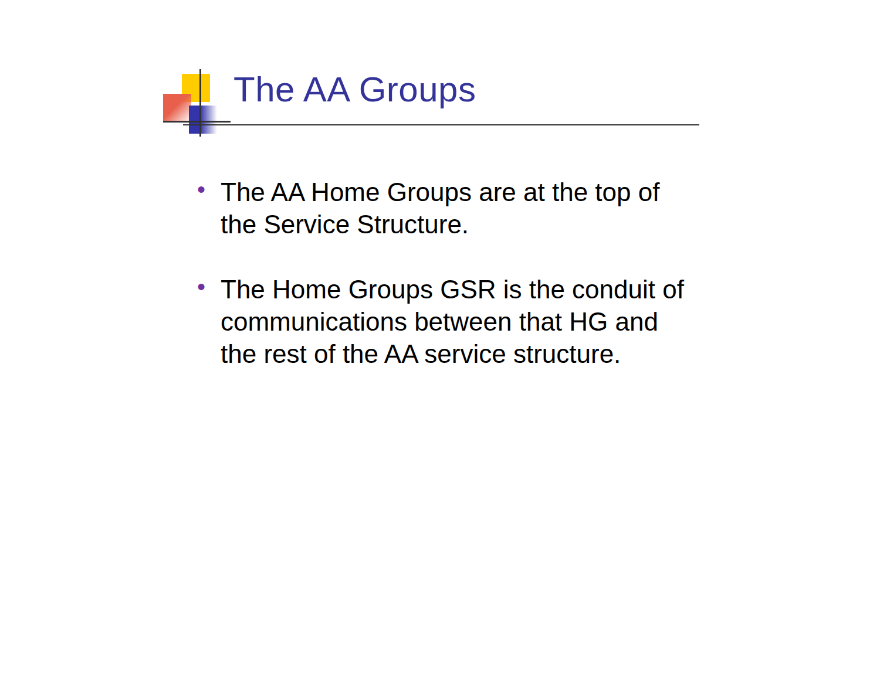The AA Groups
The AA Home Groups are at the top of the Service Structure.
The Home Groups GSR is the conduit of communications between that HG and the rest of the AA service structure.